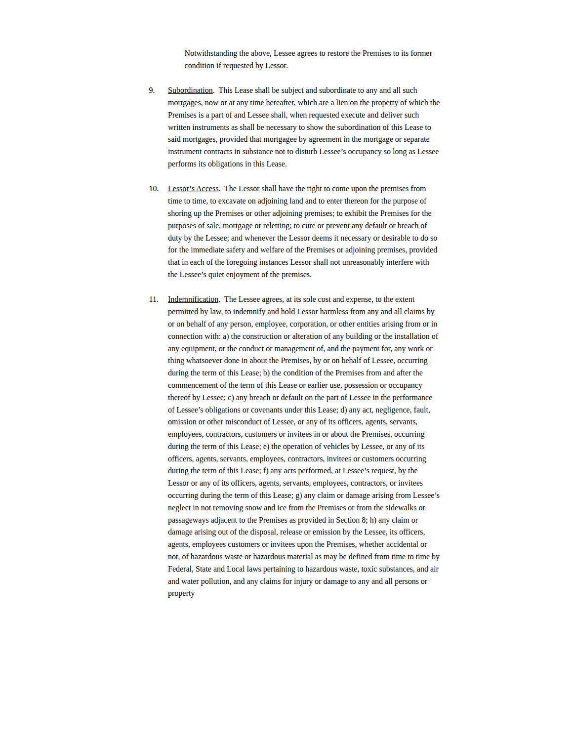Notwithstanding the above, Lessee agrees to restore the Premises to its former condition if requested by Lessor.
9.
Subordination. This Lease shall be subject and subordinate to any and all such mortgages, now or at any time hereafter, which are a lien on the property of which the Premises is a part of and Lessee shall, when requested execute and deliver such written instruments as shall be necessary to show the subordination of this Lease to said mortgages, provided that mortgagee by agreement in the mortgage or separate instrument contracts in substance not to disturb Lessee’s occupancy so long as Lessee performs its obligations in this Lease.
10.
Lessor’s Access. The Lessor shall have the right to come upon the premises from time to time, to excavate on adjoining land and to enter thereon for the purpose of shoring up the Premises or other adjoining premises; to exhibit the Premises for the purposes of sale, mortgage or reletting; to cure or prevent any default or breach of duty by the Lessee; and whenever the Lessor deems it necessary or desirable to do so for the immediate safety and welfare of the Premises or adjoining premises, provided that in each of the foregoing instances Lessor shall not unreasonably interfere with the Lessee’s quiet enjoyment of the premises.
11.
Indemnification. The Lessee agrees, at its sole cost and expense, to the extent permitted by law, to indemnify and hold Lessor harmless from any and all claims by or on behalf of any person, employee, corporation, or other entities arising from or in connection with: a) the construction or alteration of any building or the installation of any equipment, or the conduct or management of, and the payment for, any work or thing whatsoever done in about the Premises, by or on behalf of Lessee, occurring during the term of this Lease; b) the condition of the Premises from and after the commencement of the term of this Lease or earlier use, possession or occupancy thereof by Lessee; c) any breach or default on the part of Lessee in the performance of Lessee’s obligations or covenants under this Lease; d) any act, negligence, fault, omission or other misconduct of Lessee, or any of its officers, agents, servants, employees, contractors, customers or invitees in or about the Premises, occurring during the term of this Lease; e) the operation of vehicles by Lessee, or any of its officers, agents, servants, employees, contractors, invitees or customers occurring during the term of this Lease; f) any acts performed, at Lessee’s request, by the Lessor or any of its officers, agents, servants, employees, contractors, or invitees occurring during the term of this Lease; g) any claim or damage arising from Lessee’s neglect in not removing snow and ice from the Premises or from the sidewalks or passageways adjacent to the Premises as provided in Section 8; h) any claim or damage arising out of the disposal, release or emission by the Lessee, its officers, agents, employees customers or invitees upon the Premises, whether accidental or not, of hazardous waste or hazardous material as may be defined from time to time by Federal, State and Local laws pertaining to hazardous waste, toxic substances, and air and water pollution, and any claims for injury or damage to any and all persons or property